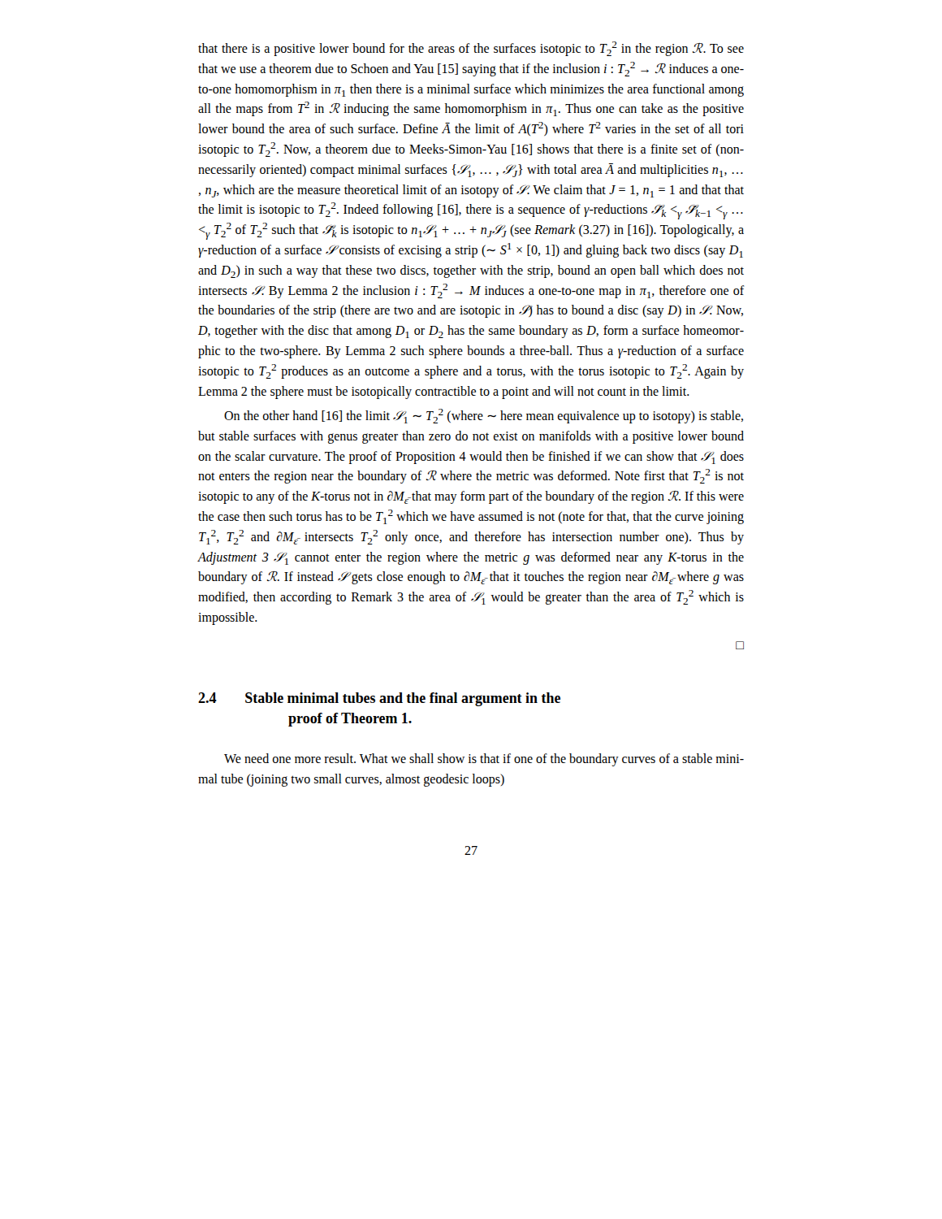that there is a positive lower bound for the areas of the surfaces isotopic to T22 in the region ℛ. To see that we use a theorem due to Schoen and Yau [15] saying that if the inclusion i : T22 → ℛ induces a one-to-one homomorphism in π1 then there is a minimal surface which minimizes the area functional among all the maps from T2 in ℛ inducing the same homomorphism in π1. Thus one can take as the positive lower bound the area of such surface. Define Ā the limit of A(T2) where T2 varies in the set of all tori isotopic to T22. Now, a theorem due to Meeks-Simon-Yau [16] shows that there is a finite set of (non-necessarily oriented) compact minimal surfaces {𝒮1, … , 𝒮J} with total area Ā and multiplicities n1, … , nJ, which are the measure theoretical limit of an isotopy of 𝒮. We claim that J = 1, n1 = 1 and that that the limit is isotopic to T22. Indeed following [16], there is a sequence of γ-reductions 𝒮̃k <γ 𝒮̃k−1 <γ … <γ T22 of T22 such that 𝒮̃k is isotopic to n1𝒮1 + … + nJ𝒮J (see Remark (3.27) in [16]). Topologically, a γ-reduction of a surface 𝒮 consists of excising a strip (∼ S1 × [0, 1]) and gluing back two discs (say D1 and D2) in such a way that these two discs, together with the strip, bound an open ball which does not intersects 𝒮. By Lemma 2 the inclusion i : T22 → M induces a one-to-one map in π1, therefore one of the boundaries of the strip (there are two and are isotopic in 𝒮) has to bound a disc (say D) in 𝒮. Now, D, together with the disc that among D1 or D2 has the same boundary as D, form a surface homeomorphic to the two-sphere. By Lemma 2 such sphere bounds a three-ball. Thus a γ-reduction of a surface isotopic to T22 produces as an outcome a sphere and a torus, with the torus isotopic to T22. Again by Lemma 2 the sphere must be isotopically contractible to a point and will not count in the limit.
On the other hand [16] the limit 𝒮1 ∼ T22 (where ∼ here mean equivalence up to isotopy) is stable, but stable surfaces with genus greater than zero do not exist on manifolds with a positive lower bound on the scalar curvature. The proof of Proposition 4 would then be finished if we can show that 𝒮1 does not enters the region near the boundary of ℛ where the metric was deformed. Note first that T22 is not isotopic to any of the K-torus not in ∂Mε̄ that may form part of the boundary of the region ℛ. If this were the case then such torus has to be T12 which we have assumed is not (note for that, that the curve joining T12, T22 and ∂Mε̄ intersects T22 only once, and therefore has intersection number one). Thus by Adjustment 3 𝒮1 cannot enter the region where the metric g was deformed near any K-torus in the boundary of ℛ. If instead 𝒮 gets close enough to ∂Mε̄ that it touches the region near ∂Mε̄ where g was modified, then according to Remark 3 the area of 𝒮1 would be greater than the area of T22 which is impossible.
□
2.4 Stable minimal tubes and the final argument in theproof of Theorem 1.
We need one more result. What we shall show is that if one of the boundary curves of a stable minimal tube (joining two small curves, almost geodesic loops)
27